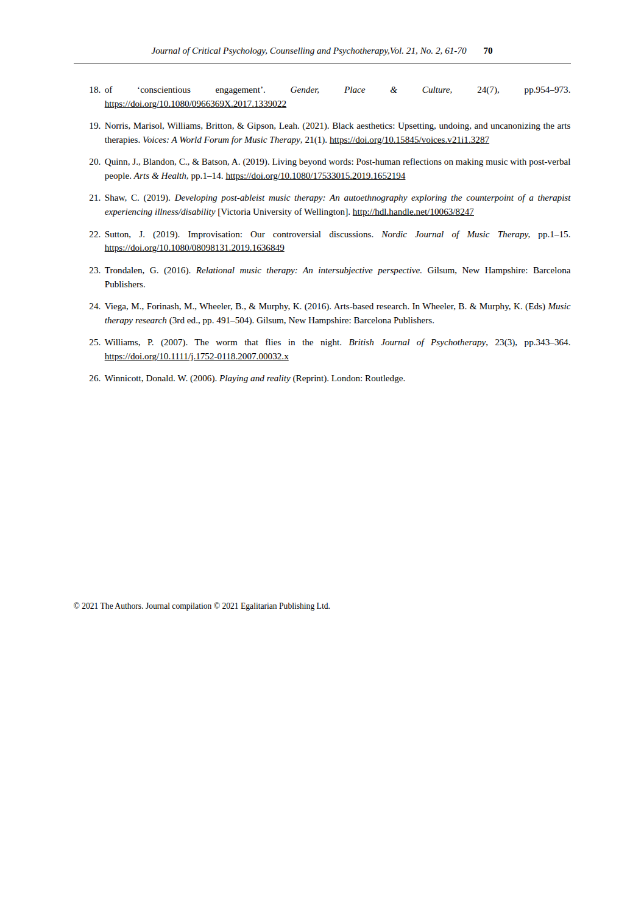Journal of Critical Psychology, Counselling and Psychotherapy,Vol. 21, No. 2, 61-70 70
of ‘conscientious engagement’. Gender, Place & Culture, 24(7), pp.954–973. https://doi.org/10.1080/0966369X.2017.1339022
Norris, Marisol, Williams, Britton, & Gipson, Leah. (2021). Black aesthetics: Upsetting, undoing, and uncanonizing the arts therapies. Voices: A World Forum for Music Therapy, 21(1). https://doi.org/10.15845/voices.v21i1.3287
Quinn, J., Blandon, C., & Batson, A. (2019). Living beyond words: Post-human reflections on making music with post-verbal people. Arts & Health, pp.1–14. https://doi.org/10.1080/17533015.2019.1652194
Shaw, C. (2019). Developing post-ableist music therapy: An autoethnography exploring the counterpoint of a therapist experiencing illness/disability [Victoria University of Wellington]. http://hdl.handle.net/10063/8247
Sutton, J. (2019). Improvisation: Our controversial discussions. Nordic Journal of Music Therapy, pp.1–15. https://doi.org/10.1080/08098131.2019.1636849
Trondalen, G. (2016). Relational music therapy: An intersubjective perspective. Gilsum, New Hampshire: Barcelona Publishers.
Viega, M., Forinash, M., Wheeler, B., & Murphy, K. (2016). Arts-based research. In Wheeler, B. & Murphy, K. (Eds) Music therapy research (3rd ed., pp. 491–504). Gilsum, New Hampshire: Barcelona Publishers.
Williams, P. (2007). The worm that flies in the night. British Journal of Psychotherapy, 23(3), pp.343–364. https://doi.org/10.1111/j.1752-0118.2007.00032.x
Winnicott, Donald. W. (2006). Playing and reality (Reprint). London: Routledge.
© 2021 The Authors. Journal compilation © 2021 Egalitarian Publishing Ltd.